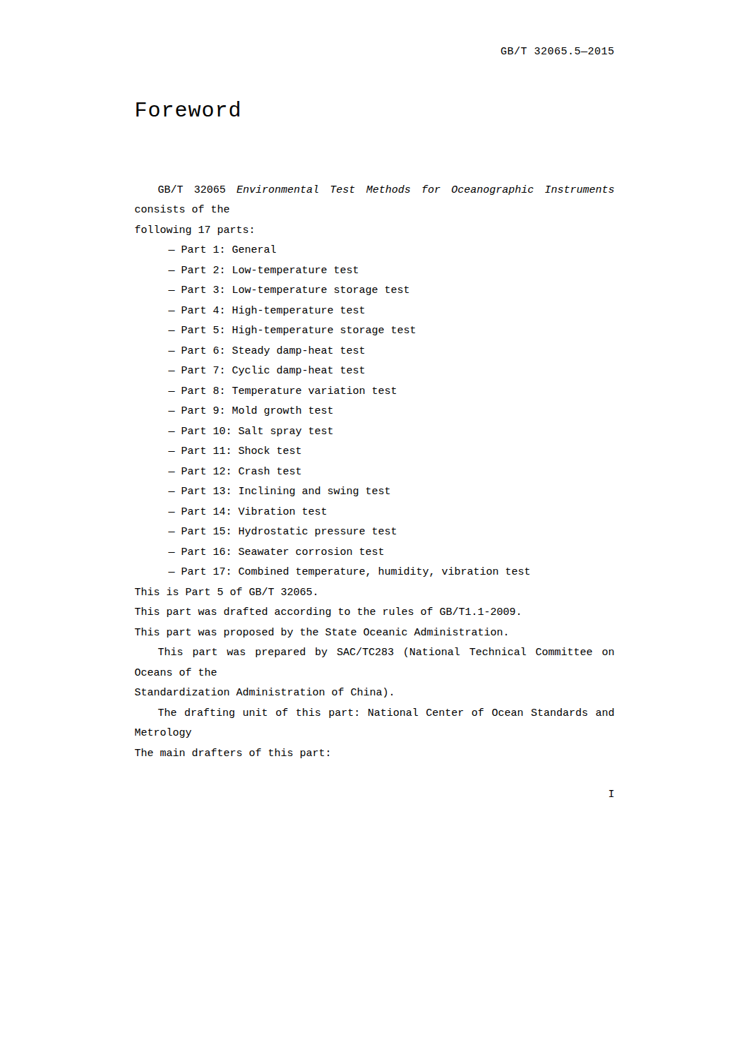GB/T 32065.5—2015
Foreword
GB/T 32065 Environmental Test Methods for Oceanographic Instruments consists of the
following 17 parts:
— Part 1: General
— Part 2: Low-temperature test
— Part 3: Low-temperature storage test
— Part 4: High-temperature test
— Part 5: High-temperature storage test
— Part 6: Steady damp-heat test
— Part 7: Cyclic damp-heat test
— Part 8: Temperature variation test
— Part 9: Mold growth test
— Part 10: Salt spray test
— Part 11: Shock test
— Part 12: Crash test
— Part 13: Inclining and swing test
— Part 14: Vibration test
— Part 15: Hydrostatic pressure test
— Part 16: Seawater corrosion test
— Part 17: Combined temperature, humidity, vibration test
This is Part 5 of GB/T 32065.
This part was drafted according to the rules of GB/T1.1-2009.
This part was proposed by the State Oceanic Administration.
This part was prepared by SAC/TC283 (National Technical Committee on Oceans of the
Standardization Administration of China).
The drafting unit of this part: National Center of Ocean Standards and Metrology
The main drafters of this part:
I